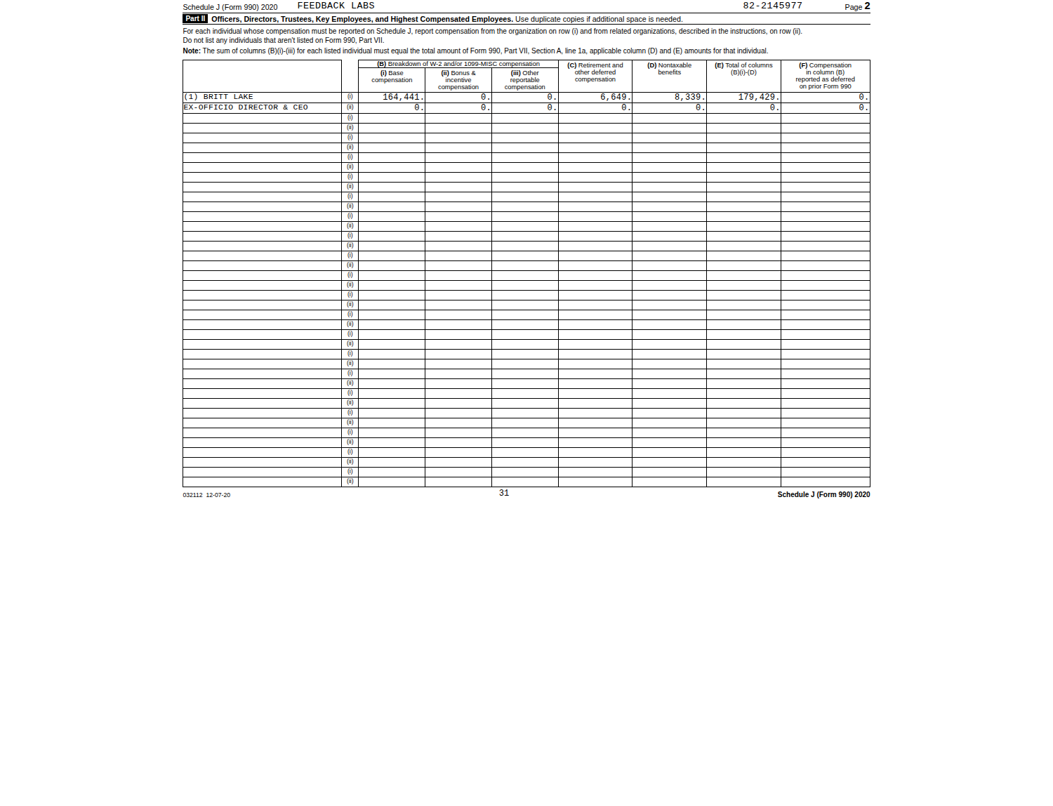Schedule J (Form 990) 2020 FEEDBACK LABS 82-2145977 Page 2
Part II Officers, Directors, Trustees, Key Employees, and Highest Compensated Employees. Use duplicate copies if additional space is needed.
For each individual whose compensation must be reported on Schedule J, report compensation from the organization on row (i) and from related organizations, described in the instructions, on row (ii).
Do not list any individuals that aren't listed on Form 990, Part VII.
Note: The sum of columns (B)(i)-(iii) for each listed individual must equal the total amount of Form 990, Part VII, Section A, line 1a, applicable column (D) and (E) amounts for that individual.
| | | (B) Breakdown of W-2 and/or 1099-MISC compensation | (C) Retirement and other deferred compensation | (D) Nontaxable benefits | (E) Total of columns (B)(i)-(D) | (F) Compensation in column (B) reported as deferred on prior Form 990 |
| (i) Base compensation | (ii) Bonus & incentive compensation | (iii) Other reportable compensation |
| (1) BRITT LAKE | (i) | 164,441. | 0. | 0. | 6,649. | 8,339. | 179,429. | 0. |
| EX-OFFICIO DIRECTOR & CEO | (ii) | 0. | 0. | 0. | 0. | 0. | 0. | 0. |
| | (i) | | | | | | | |
| | (ii) | | | | | | | |
| | (i) | | | | | | | |
| | (ii) | | | | | | | |
| | (i) | | | | | | | |
| | (ii) | | | | | | | |
| | (i) | | | | | | | |
| | (ii) | | | | | | | |
| | (i) | | | | | | | |
| | (ii) | | | | | | | |
| | (i) | | | | | | | |
| | (ii) | | | | | | | |
| | (i) | | | | | | | |
| | (ii) | | | | | | | |
| | (i) | | | | | | | |
| | (ii) | | | | | | | |
| | (i) | | | | | | | |
| | (ii) | | | | | | | |
| | (i) | | | | | | | |
| | (ii) | | | | | | | |
| | (i) | | | | | | | |
| | (ii) | | | | | | | |
| | (i) | | | | | | | |
| | (ii) | | | | | | | |
| | (i) | | | | | | | |
| | (ii) | | | | | | | |
| | (i) | | | | | | | |
| | (ii) | | | | | | | |
| | (i) | | | | | | | |
| | (ii) | | | | | | | |
| | (i) | | | | | | | |
| | (ii) | | | | | | | |
| | (i) | | | | | | | |
| | (ii) | | | | | | | |
| | (i) | | | | | | | |
| | (ii) | | | | | | | |
| | (i) | | | | | | | |
| | (ii) | | | | | | | |
032112 12-07-20 31 Schedule J (Form 990) 2020